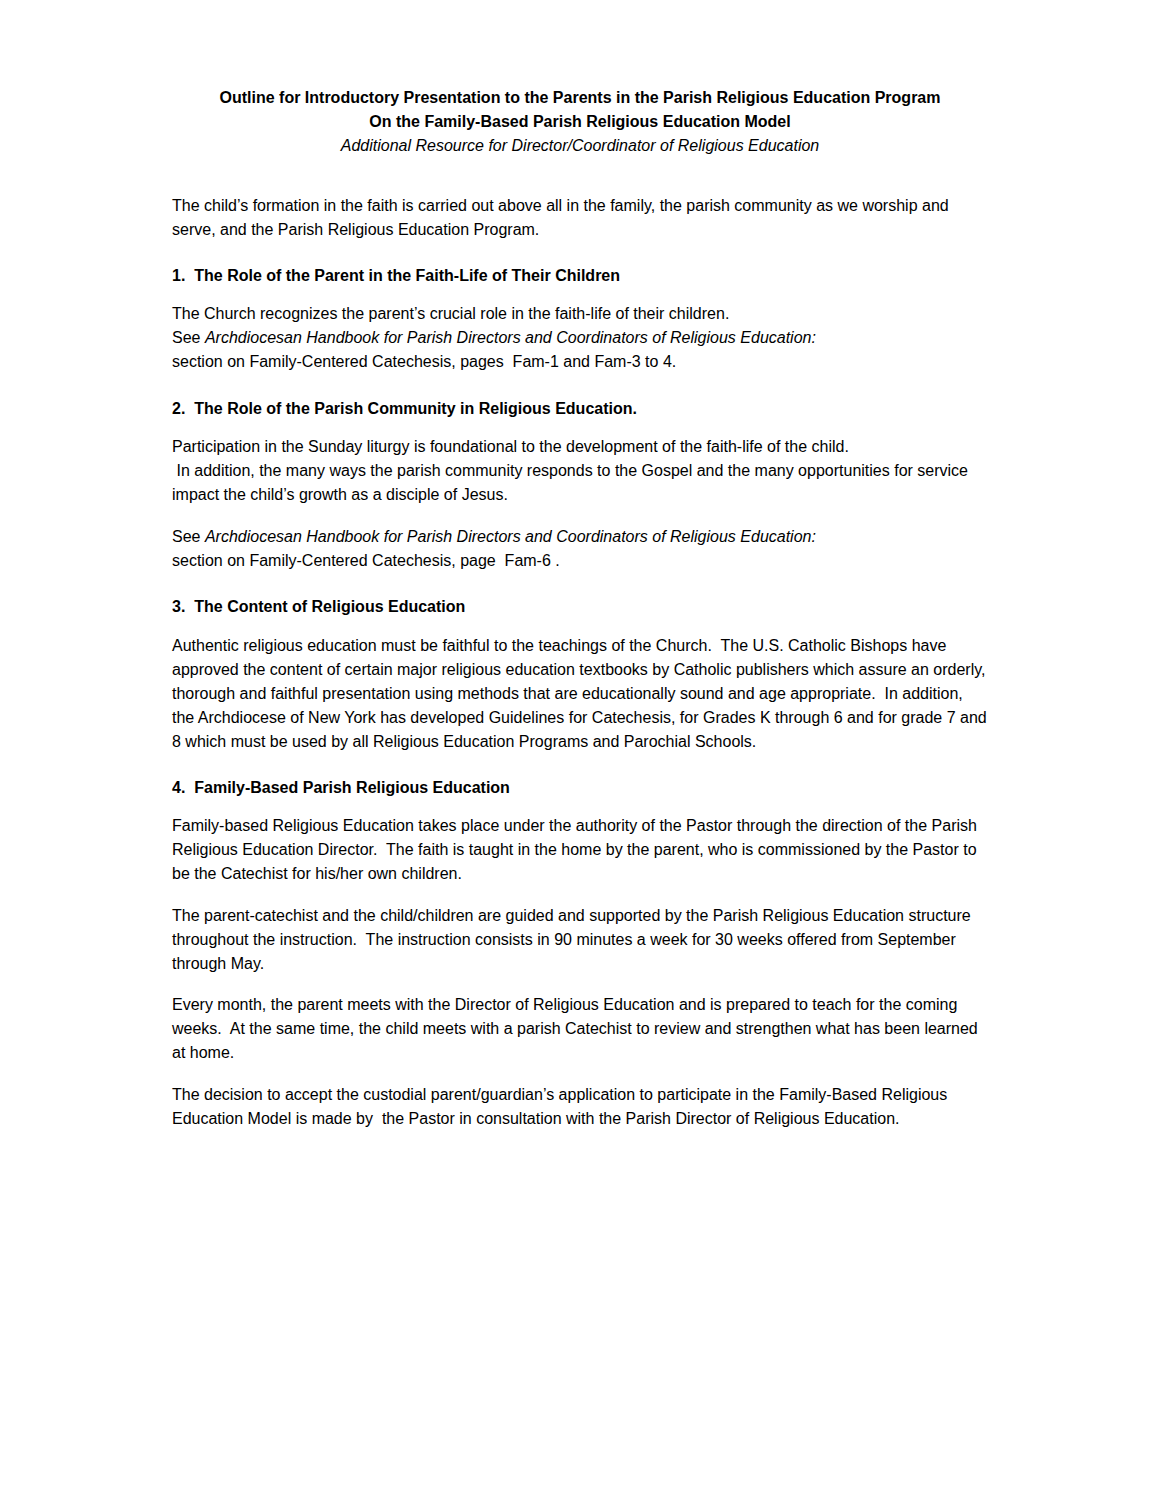Outline for Introductory Presentation to the Parents in the Parish Religious Education Program
On the Family-Based Parish Religious Education Model
Additional Resource for Director/Coordinator of Religious Education
The child’s formation in the faith is carried out above all in the family, the parish community as we worship and serve, and the Parish Religious Education Program.
1. The Role of the Parent in the Faith-Life of Their Children
The Church recognizes the parent’s crucial role in the faith-life of their children.
See Archdiocesan Handbook for Parish Directors and Coordinators of Religious Education:
section on Family-Centered Catechesis, pages Fam-1 and Fam-3 to 4.
2. The Role of the Parish Community in Religious Education.
Participation in the Sunday liturgy is foundational to the development of the faith-life of the child.
In addition, the many ways the parish community responds to the Gospel and the many opportunities for service impact the child’s growth as a disciple of Jesus.
See Archdiocesan Handbook for Parish Directors and Coordinators of Religious Education:
section on Family-Centered Catechesis, page Fam-6 .
3. The Content of Religious Education
Authentic religious education must be faithful to the teachings of the Church. The U.S. Catholic Bishops have approved the content of certain major religious education textbooks by Catholic publishers which assure an orderly, thorough and faithful presentation using methods that are educationally sound and age appropriate. In addition, the Archdiocese of New York has developed Guidelines for Catechesis, for Grades K through 6 and for grade 7 and 8 which must be used by all Religious Education Programs and Parochial Schools.
4. Family-Based Parish Religious Education
Family-based Religious Education takes place under the authority of the Pastor through the direction of the Parish Religious Education Director. The faith is taught in the home by the parent, who is commissioned by the Pastor to be the Catechist for his/her own children.
The parent-catechist and the child/children are guided and supported by the Parish Religious Education structure throughout the instruction. The instruction consists in 90 minutes a week for 30 weeks offered from September through May.
Every month, the parent meets with the Director of Religious Education and is prepared to teach for the coming weeks. At the same time, the child meets with a parish Catechist to review and strengthen what has been learned at home.
The decision to accept the custodial parent/guardian’s application to participate in the Family-Based Religious Education Model is made by the Pastor in consultation with the Parish Director of Religious Education.